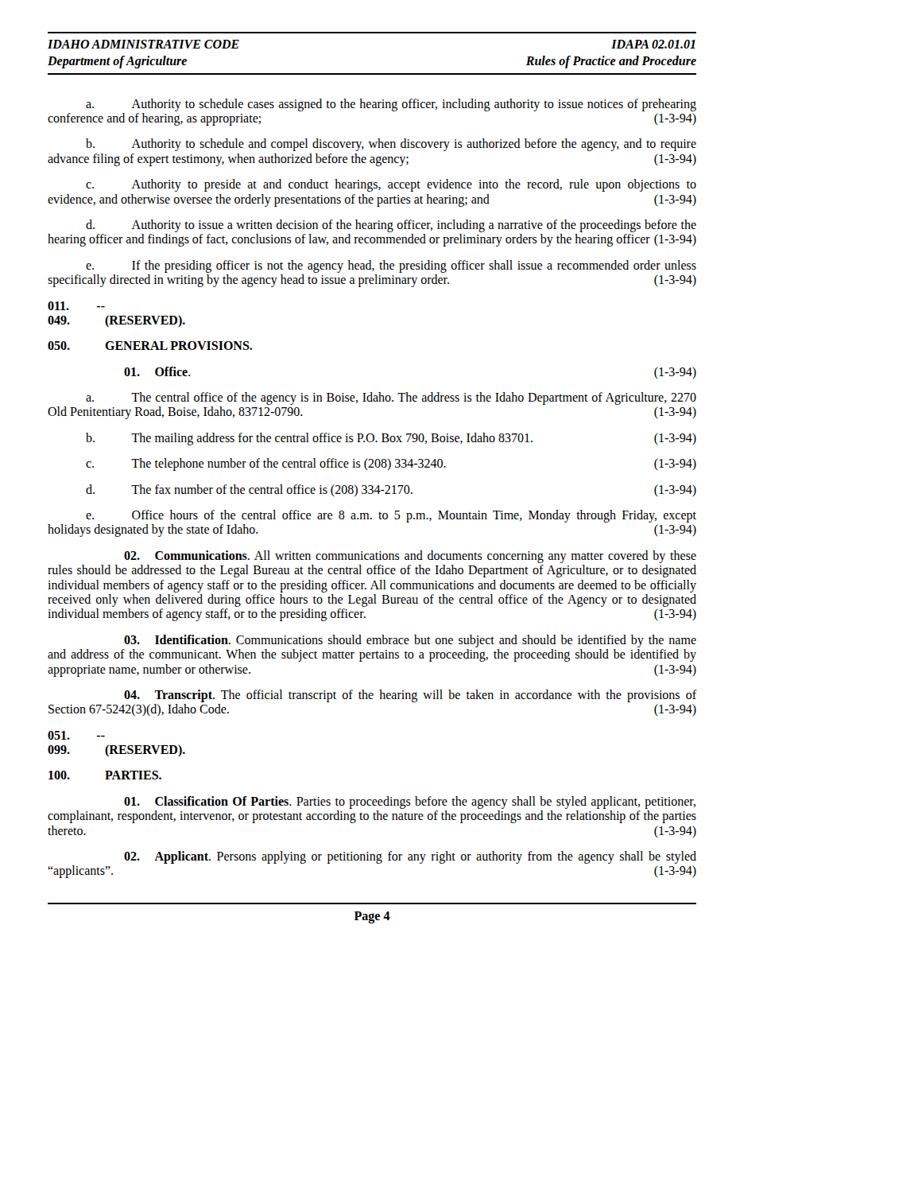IDAHO ADMINISTRATIVE CODE
Department of Agriculture
IDAPA 02.01.01
Rules of Practice and Procedure
a. Authority to schedule cases assigned to the hearing officer, including authority to issue notices of prehearing conference and of hearing, as appropriate;(1-3-94)
b. Authority to schedule and compel discovery, when discovery is authorized before the agency, and to require advance filing of expert testimony, when authorized before the agency;(1-3-94)
c. Authority to preside at and conduct hearings, accept evidence into the record, rule upon objections to evidence, and otherwise oversee the orderly presentations of the parties at hearing; and(1-3-94)
d. Authority to issue a written decision of the hearing officer, including a narrative of the proceedings before the hearing officer and findings of fact, conclusions of law, and recommended or preliminary orders by the hearing officer(1-3-94)
e. If the presiding officer is not the agency head, the presiding officer shall issue a recommended order unless specifically directed in writing by the agency head to issue a preliminary order.(1-3-94)
011. -- 049.(RESERVED).
050. GENERAL PROVISIONS.
01. Office.(1-3-94)
a. The central office of the agency is in Boise, Idaho. The address is the Idaho Department of Agriculture, 2270 Old Penitentiary Road, Boise, Idaho, 83712-0790.(1-3-94)
b. The mailing address for the central office is P.O. Box 790, Boise, Idaho 83701.(1-3-94)
c. The telephone number of the central office is (208) 334-3240.(1-3-94)
d. The fax number of the central office is (208) 334-2170.(1-3-94)
e. Office hours of the central office are 8 a.m. to 5 p.m., Mountain Time, Monday through Friday, except holidays designated by the state of Idaho.(1-3-94)
02. Communications. All written communications and documents concerning any matter covered by these rules should be addressed to the Legal Bureau at the central office of the Idaho Department of Agriculture, or to designated individual members of agency staff or to the presiding officer. All communications and documents are deemed to be officially received only when delivered during office hours to the Legal Bureau of the central office of the Agency or to designated individual members of agency staff, or to the presiding officer.(1-3-94)
03. Identification. Communications should embrace but one subject and should be identified by the name and address of the communicant. When the subject matter pertains to a proceeding, the proceeding should be identified by appropriate name, number or otherwise.(1-3-94)
04. Transcript. The official transcript of the hearing will be taken in accordance with the provisions of Section 67-5242(3)(d), Idaho Code.(1-3-94)
051. -- 099.(RESERVED).
100. PARTIES.
01. Classification Of Parties. Parties to proceedings before the agency shall be styled applicant, petitioner, complainant, respondent, intervenor, or protestant according to the nature of the proceedings and the relationship of the parties thereto.(1-3-94)
02. Applicant. Persons applying or petitioning for any right or authority from the agency shall be styled “applicants”.(1-3-94)
Page 4